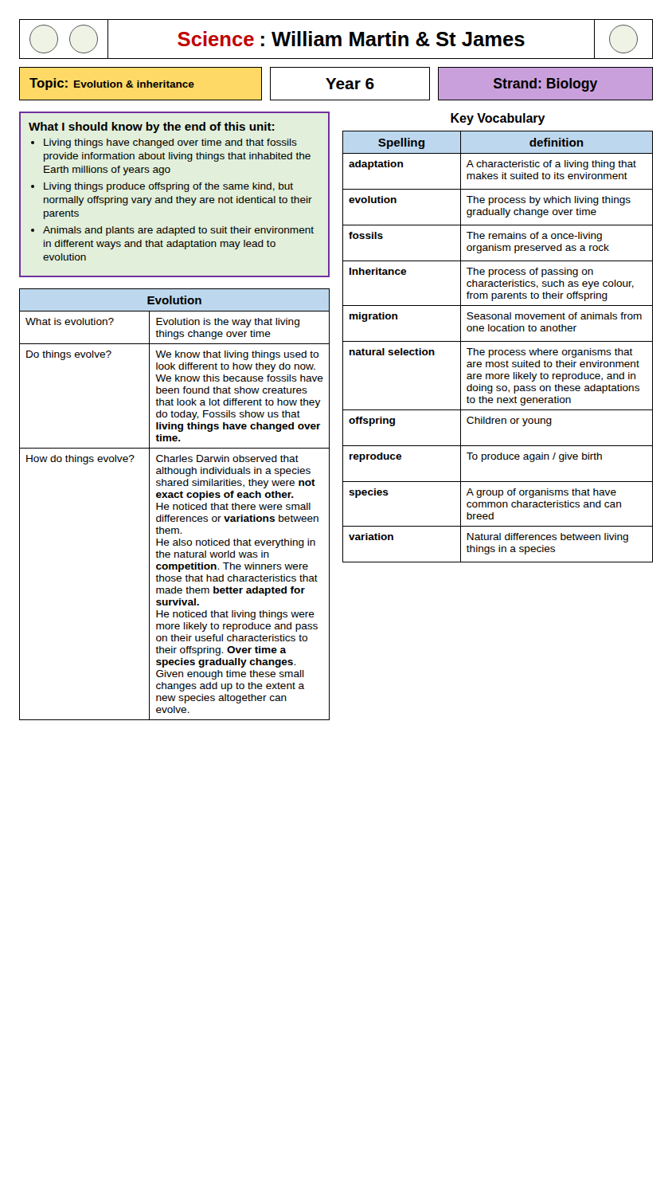Science: William Martin & St James
Topic: Evolution & inheritance
Year 6
Strand: Biology
What I should know by the end of this unit:
Living things have changed over time and that fossils provide information about living things that inhabited the Earth millions of years ago
Living things produce offspring of the same kind, but normally offspring vary and they are not identical to their parents
Animals and plants are adapted to suit their environment in different ways and that adaptation may lead to evolution
Evolution
| What is evolution? | Evolution is the way that living things change over time |
| Do things evolve? | We know that living things used to look different to how they do now. We know this because fossils have been found that show creatures that look a lot different to how they do today, Fossils show us that living things have changed over time. |
| How do things evolve? | Charles Darwin observed that although individuals in a species shared similarities, they were not exact copies of each other. He noticed that there were small differences or variations between them. He also noticed that everything in the natural world was in competition . The winners were those that had characteristics that made them better adapted for survival. He noticed that living things were more likely to reproduce and pass on their useful characteristics to their offspring. Over time a species gradually changes . Given enough time these small changes add up to the extent a new species altogether can evolve. |
Key Vocabulary
| Spelling | definition |
| --- | --- |
| adaptation | A characteristic of a living thing that makes it suited to its environment |
| evolution | The process by which living things gradually change over time |
| fossils | The remains of a once-living organism preserved as a rock |
| Inheritance | The process of passing on characteristics, such as eye colour, from parents to their offspring |
| migration | Seasonal movement of animals from one location to another |
| natural selection | The process where organisms that are most suited to their environment are more likely to reproduce, and in doing so, pass on these adaptations to the next generation |
| offspring | Children or young |
| reproduce | To produce again / give birth |
| species | A group of organisms that have common characteristics and can breed |
| variation | Natural differences between living things in a species |